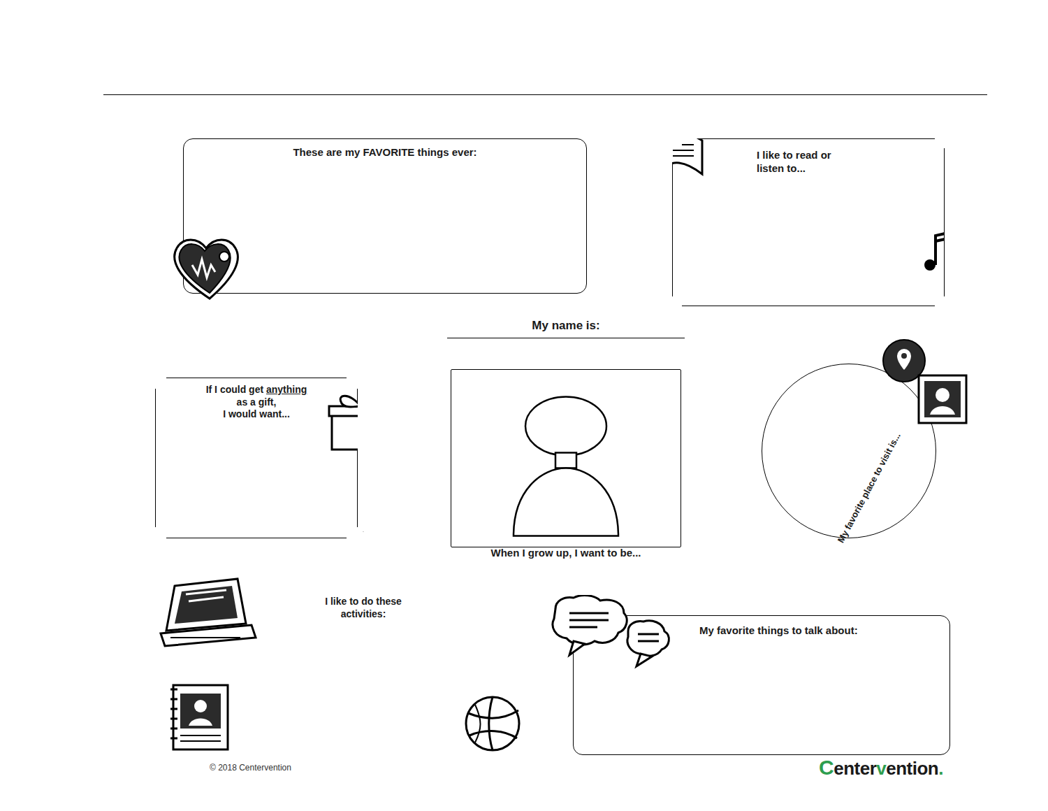These are my FAVORITE things ever:
I like to read or
listen to...
My name is:
If I could get anything
as a gift,
I would want...
When I grow up, I want to be...
My favorite place to visit is...
I like to do these
activities:
My favorite things to talk about:
© 2018 Centervention
Centervention.